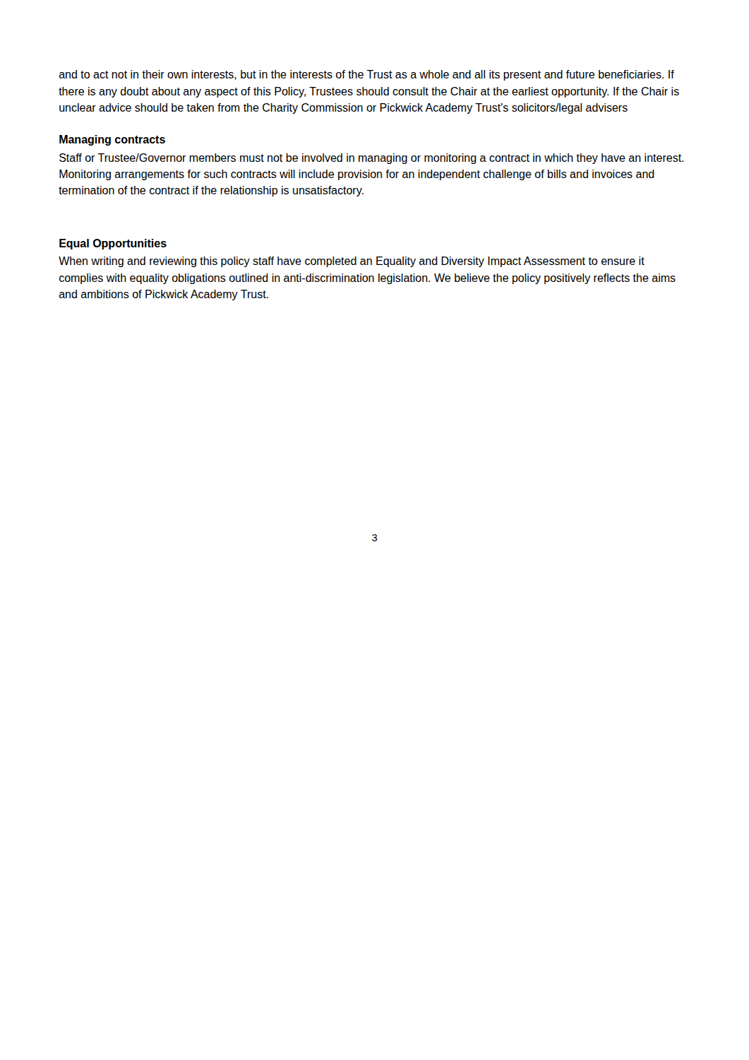and to act not in their own interests, but in the interests of the Trust as a whole and all its present and future beneficiaries. If there is any doubt about any aspect of this Policy, Trustees should consult the Chair at the earliest opportunity. If the Chair is unclear advice should be taken from the Charity Commission or Pickwick Academy Trust's solicitors/legal advisers
Managing contracts
Staff or Trustee/Governor members must not be involved in managing or monitoring a contract in which they have an interest. Monitoring arrangements for such contracts will include provision for an independent challenge of bills and invoices and termination of the contract if the relationship is unsatisfactory.
Equal Opportunities
When writing and reviewing this policy staff have completed an Equality and Diversity Impact Assessment to ensure it complies with equality obligations outlined in anti-discrimination legislation. We believe the policy positively reflects the aims and ambitions of Pickwick Academy Trust.
3